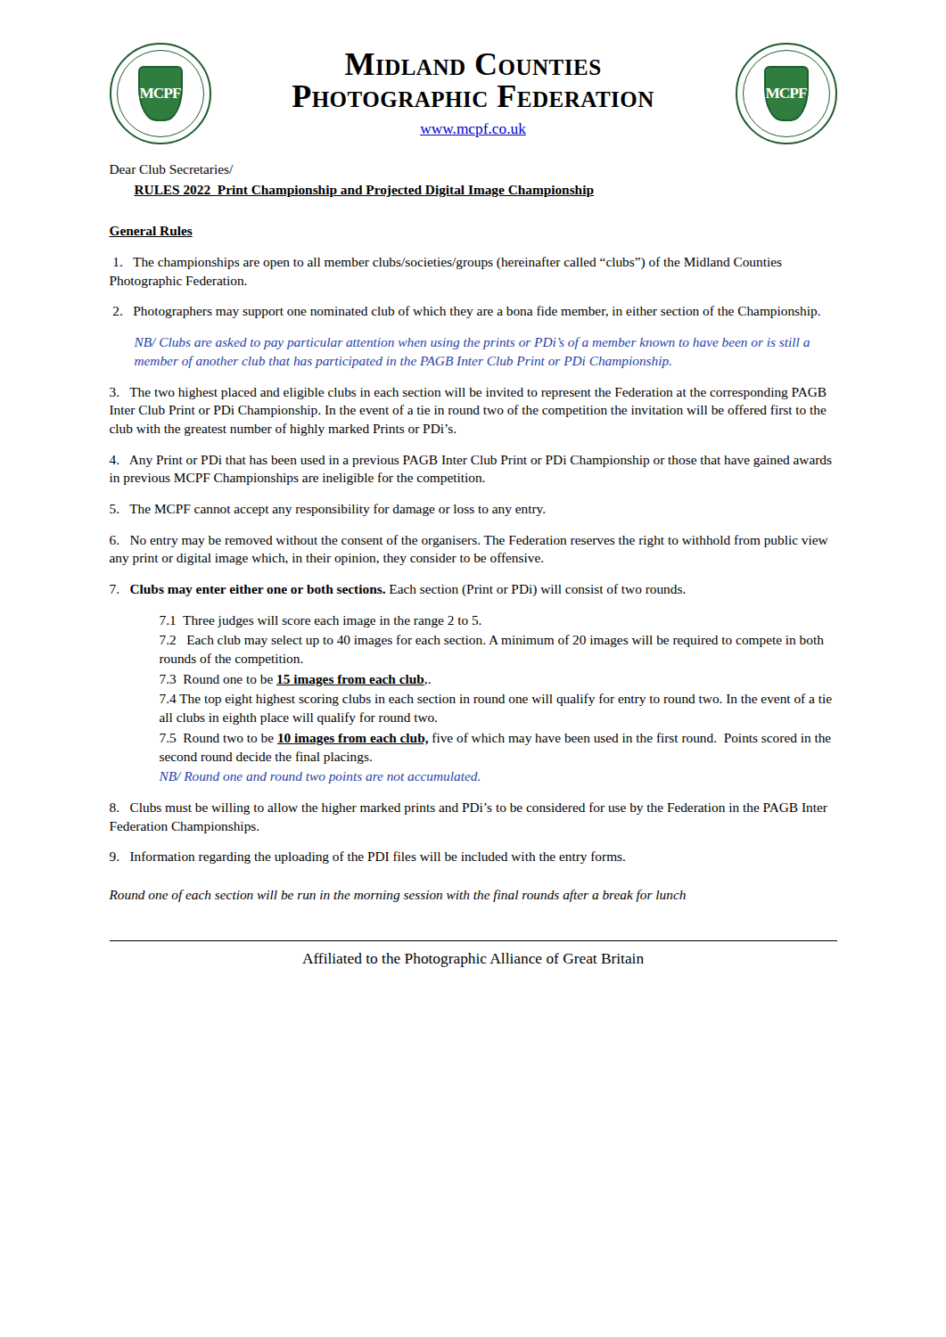MCPF
Midland Counties
Photographic Federation
www.mcpf.co.uk
MCPF
Dear Club Secretaries/
RULES 2022 Print Championship and Projected Digital Image Championship
General Rules
1. The championships are open to all member clubs/societies/groups (hereinafter called “clubs”) of the Midland Counties Photographic Federation.
2. Photographers may support one nominated club of which they are a bona fide member, in either section of the Championship.
NB/ Clubs are asked to pay particular attention when using the prints or PDi’s of a member known to have been or is still a member of another club that has participated in the PAGB Inter Club Print or PDi Championship.
3. The two highest placed and eligible clubs in each section will be invited to represent the Federation at the corresponding PAGB Inter Club Print or PDi Championship. In the event of a tie in round two of the competition the invitation will be offered first to the club with the greatest number of highly marked Prints or PDi’s.
4. Any Print or PDi that has been used in a previous PAGB Inter Club Print or PDi Championship or those that have gained awards in previous MCPF Championships are ineligible for the competition.
5. The MCPF cannot accept any responsibility for damage or loss to any entry.
6. No entry may be removed without the consent of the organisers. The Federation reserves the right to withhold from public view any print or digital image which, in their opinion, they consider to be offensive.
7. Clubs may enter either one or both sections. Each section (Print or PDi) will consist of two rounds.
7.1 Three judges will score each image in the range 2 to 5.
7.2 Each club may select up to 40 images for each section. A minimum of 20 images will be required to compete in both rounds of the competition.
7.3 Round one to be 15 images from each club,.
7.4 The top eight highest scoring clubs in each section in round one will qualify for entry to round two. In the event of a tie all clubs in eighth place will qualify for round two.
7.5 Round two to be 10 images from each club, five of which may have been used in the first round. Points scored in the second round decide the final placings.
NB/ Round one and round two points are not accumulated.
8. Clubs must be willing to allow the higher marked prints and PDi’s to be considered for use by the Federation in the PAGB Inter Federation Championships.
9. Information regarding the uploading of the PDI files will be included with the entry forms.
Round one of each section will be run in the morning session with the final rounds after a break for lunch
Affiliated to the Photographic Alliance of Great Britain